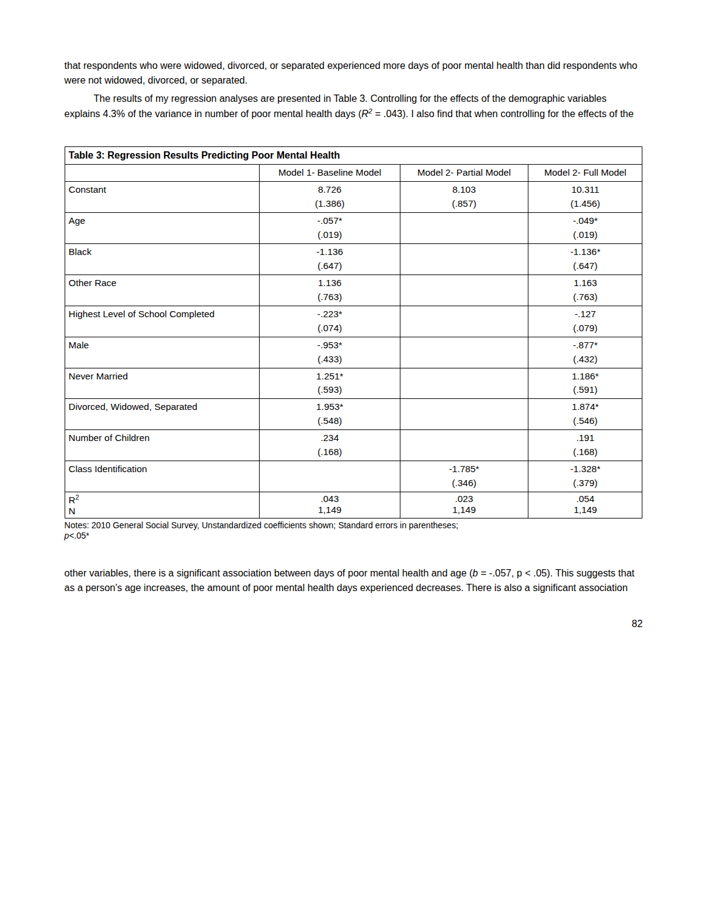that respondents who were widowed, divorced, or separated experienced more days of poor mental health than did respondents who were not widowed, divorced, or separated.
The results of my regression analyses are presented in Table 3. Controlling for the effects of the demographic variables explains 4.3% of the variance in number of poor mental health days (R2 = .043). I also find that when controlling for the effects of the
Table 3: Regression Results Predicting Poor Mental Health
| | Model 1- Baseline Model | Model 2- Partial Model | Model 2- Full Model |
| --- | --- | --- | --- |
| Constant | 8.726 (1.386) | 8.103 (.857) | 10.311 (1.456) |
| Age | -.057* (.019) | | -.049* (.019) |
| Black | -1.136 (.647) | | -1.136* (.647) |
| Other Race | 1.136 (.763) | | 1.163 (.763) |
| Highest Level of School Completed | -.223* (.074) | | -.127 (.079) |
| Male | -.953* (.433) | | -.877* (.432) |
| Never Married | 1.251* (.593) | | 1.186* (.591) |
| Divorced, Widowed, Separated | 1.953* (.548) | | 1.874* (.546) |
| Number of Children | .234 (.168) | | .191 (.168) |
| Class Identification | | -1.785* (.346) | -1.328* (.379) |
| R 2 N | .043 1,149 | .023 1,149 | .054 1,149 |
Notes: 2010 General Social Survey, Unstandardized coefficients shown; Standard errors in parentheses;
p<.05*
other variables, there is a significant association between days of poor mental health and age (b = -.057, p < .05). This suggests that as a person's age increases, the amount of poor mental health days experienced decreases. There is also a significant association
82